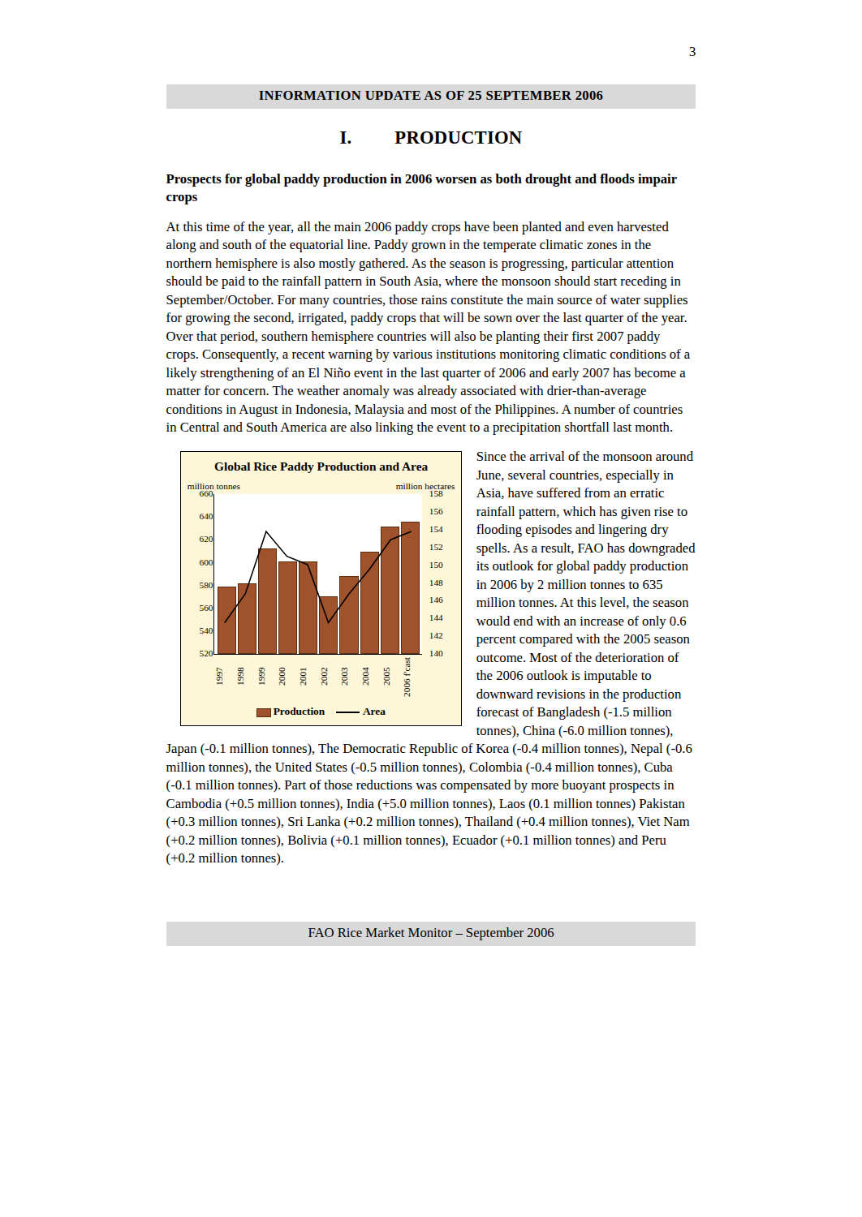3
INFORMATION UPDATE AS OF 25 SEPTEMBER 2006
I. PRODUCTION
Prospects for global paddy production in 2006 worsen as both drought and floods impair crops
At this time of the year, all the main 2006 paddy crops have been planted and even harvested along and south of the equatorial line. Paddy grown in the temperate climatic zones in the northern hemisphere is also mostly gathered. As the season is progressing, particular attention should be paid to the rainfall pattern in South Asia, where the monsoon should start receding in September/October. For many countries, those rains constitute the main source of water supplies for growing the second, irrigated, paddy crops that will be sown over the last quarter of the year. Over that period, southern hemisphere countries will also be planting their first 2007 paddy crops. Consequently, a recent warning by various institutions monitoring climatic conditions of a likely strengthening of an El Niño event in the last quarter of 2006 and early 2007 has become a matter for concern. The weather anomaly was already associated with drier-than-average conditions in August in Indonesia, Malaysia and most of the Philippines. A number of countries in Central and South America are also linking the event to a precipitation shortfall last month.
Global Rice Paddy Production and Area
million tonnes million hectares
660 640 620 600 580 560 540 520
158 156 154 152 150 148 146 144 142 140
1997 1998 1999 2000 2001 2002 2003 2004 2005 2006 f'cast
Production Area
Since the arrival of the monsoon around June, several countries, especially in Asia, have suffered from an erratic rainfall pattern, which has given rise to flooding episodes and lingering dry spells. As a result, FAO has downgraded its outlook for global paddy production in 2006 by 2 million tonnes to 635 million tonnes. At this level, the season would end with an increase of only 0.6 percent compared with the 2005 season outcome. Most of the deterioration of the 2006 outlook is imputable to downward revisions in the production forecast of Bangladesh (-1.5 million tonnes), China (-6.0 million tonnes), Japan (-0.1 million tonnes), The Democratic Republic of Korea (-0.4 million tonnes), Nepal (-0.6 million tonnes), the United States (-0.5 million tonnes), Colombia (-0.4 million tonnes), Cuba (-0.1 million tonnes). Part of those reductions was compensated by more buoyant prospects in Cambodia (+0.5 million tonnes), India (+5.0 million tonnes), Laos (0.1 million tonnes) Pakistan (+0.3 million tonnes), Sri Lanka (+0.2 million tonnes), Thailand (+0.4 million tonnes), Viet Nam (+0.2 million tonnes), Bolivia (+0.1 million tonnes), Ecuador (+0.1 million tonnes) and Peru (+0.2 million tonnes).
FAO Rice Market Monitor – September 2006